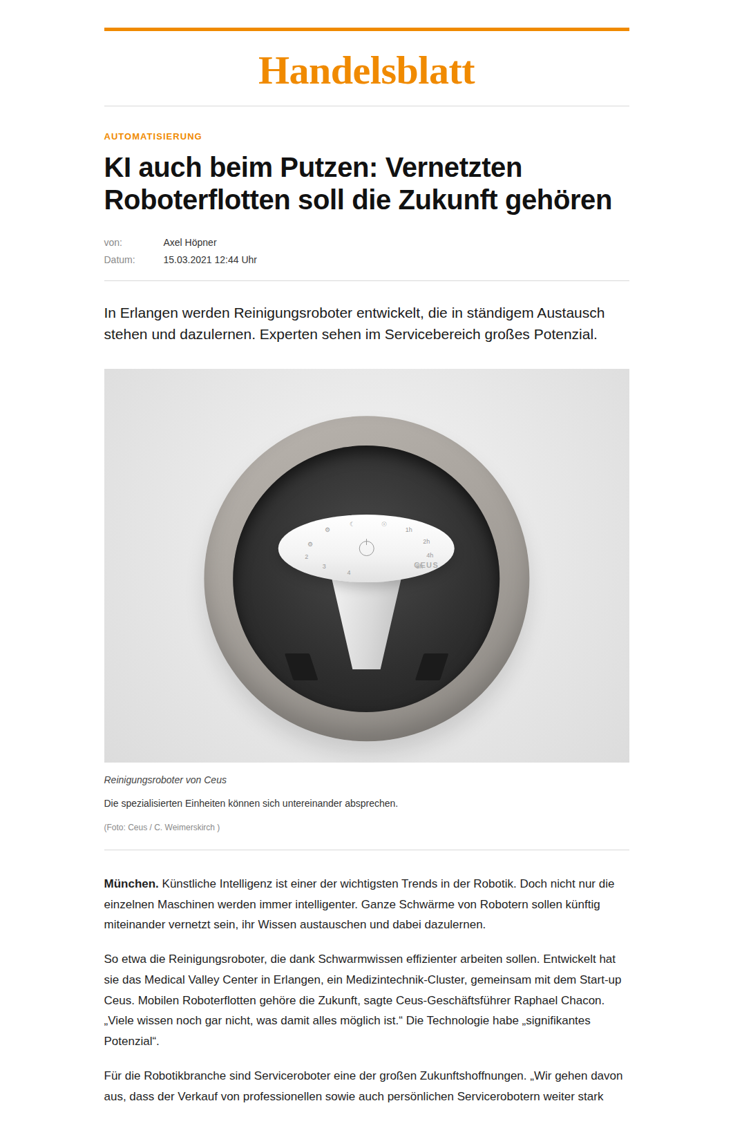Handelsblatt
Automatisierung
KI auch beim Putzen: Vernetzten Roboterflotten soll die Zukunft gehören
| von: | Axel Höpner |
| Datum: | 15.03.2021 12:44 Uhr |
In Erlangen werden Reinigungsroboter entwickelt, die in ständigem Austausch stehen und dazulernen. Experten sehen im Servicebereich großes Potenzial.
⚙ ☾ ☉ 1h 2h 4h 8h ⚙ 2 3 4
CEUS
Reinigungsroboter von Ceus
Die spezialisierten Einheiten können sich untereinander absprechen.
(Foto: Ceus / C. Weimerskirch )
München. Künstliche Intelligenz ist einer der wichtigsten Trends in der Robotik. Doch nicht nur die einzelnen Maschinen werden immer intelligenter. Ganze Schwärme von Robotern sollen künftig miteinander vernetzt sein, ihr Wissen austauschen und dabei dazulernen.
So etwa die Reinigungsroboter, die dank Schwarmwissen effizienter arbeiten sollen. Entwickelt hat sie das Medical Valley Center in Erlangen, ein Medizintechnik-Cluster, gemeinsam mit dem Start-up Ceus. Mobilen Roboterflotten gehöre die Zukunft, sagte Ceus-Geschäftsführer Raphael Chacon. „Viele wissen noch gar nicht, was damit alles möglich ist.“ Die Technologie habe „signifikantes Potenzial“.
Für die Robotikbranche sind Serviceroboter eine der großen Zukunftshoffnungen. „Wir gehen davon aus, dass der Verkauf von professionellen sowie auch persönlichen Servicerobotern weiter stark